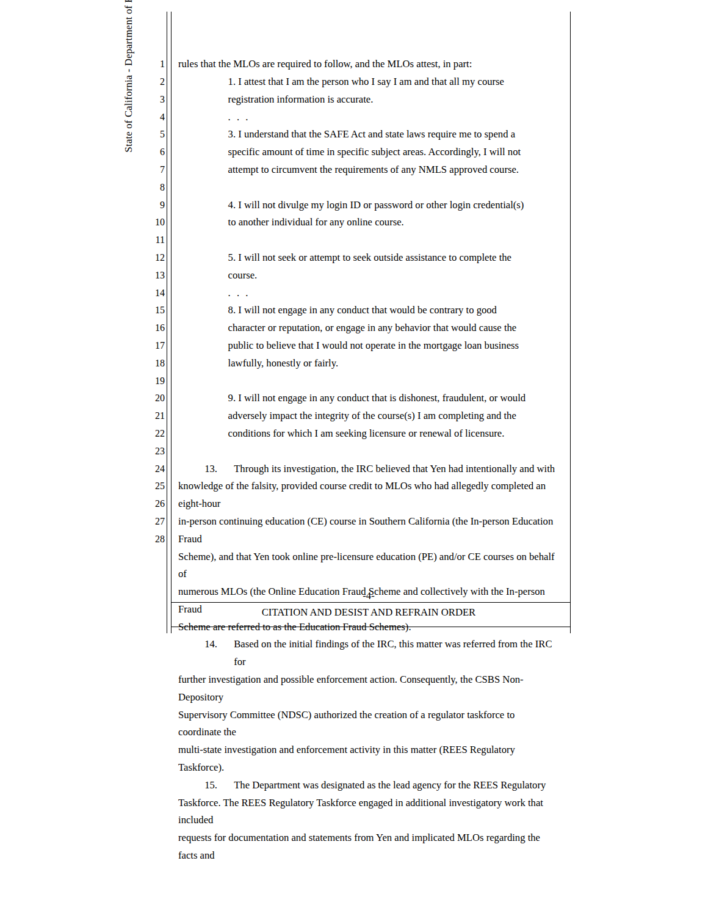State of California - Department of Financial Protection and Innovation
1
2
3
4
5
6
7
8
9
10
11
12
13
14
15
16
17
18
19
20
21
22
23
24
25
26
27
28
rules that the MLOs are required to follow, and the MLOs attest, in part:
1. I attest that I am the person who I say I am and that all my course
registration information is accurate.
. . .
3. I understand that the SAFE Act and state laws require me to spend a
specific amount of time in specific subject areas. Accordingly, I will not
attempt to circumvent the requirements of any NMLS approved course.
4. I will not divulge my login ID or password or other login credential(s)
to another individual for any online course.
5. I will not seek or attempt to seek outside assistance to complete the
course.
. . .
8. I will not engage in any conduct that would be contrary to good
character or reputation, or engage in any behavior that would cause the
public to believe that I would not operate in the mortgage loan business
lawfully, honestly or fairly.
9. I will not engage in any conduct that is dishonest, fraudulent, or would
adversely impact the integrity of the course(s) I am completing and the
conditions for which I am seeking licensure or renewal of licensure.
13.
Through its investigation, the IRC believed that Yen had intentionally and with
knowledge of the falsity, provided course credit to MLOs who had allegedly completed an eight-hour
in-person continuing education (CE) course in Southern California (the In-person Education Fraud
Scheme), and that Yen took online pre-licensure education (PE) and/or CE courses on behalf of
numerous MLOs (the Online Education Fraud Scheme and collectively with the In-person Fraud
Scheme are referred to as the Education Fraud Schemes).
14.
Based on the initial findings of the IRC, this matter was referred from the IRC for
further investigation and possible enforcement action. Consequently, the CSBS Non-Depository
Supervisory Committee (NDSC) authorized the creation of a regulator taskforce to coordinate the
multi-state investigation and enforcement activity in this matter (REES Regulatory Taskforce).
15.
The Department was designated as the lead agency for the REES Regulatory
Taskforce. The REES Regulatory Taskforce engaged in additional investigatory work that included
requests for documentation and statements from Yen and implicated MLOs regarding the facts and
-4-
CITATION AND DESIST AND REFRAIN ORDER